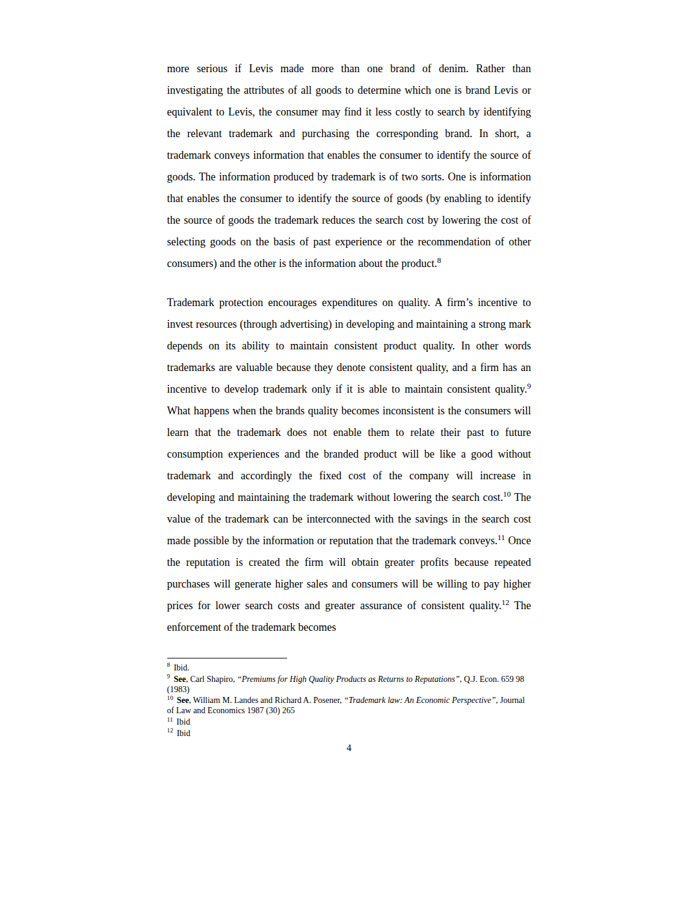more serious if Levis made more than one brand of denim. Rather than investigating the attributes of all goods to determine which one is brand Levis or equivalent to Levis, the consumer may find it less costly to search by identifying the relevant trademark and purchasing the corresponding brand. In short, a trademark conveys information that enables the consumer to identify the source of goods. The information produced by trademark is of two sorts. One is information that enables the consumer to identify the source of goods (by enabling to identify the source of goods the trademark reduces the search cost by lowering the cost of selecting goods on the basis of past experience or the recommendation of other consumers) and the other is the information about the product.8
Trademark protection encourages expenditures on quality. A firm’s incentive to invest resources (through advertising) in developing and maintaining a strong mark depends on its ability to maintain consistent product quality. In other words trademarks are valuable because they denote consistent quality, and a firm has an incentive to develop trademark only if it is able to maintain consistent quality.9 What happens when the brands quality becomes inconsistent is the consumers will learn that the trademark does not enable them to relate their past to future consumption experiences and the branded product will be like a good without trademark and accordingly the fixed cost of the company will increase in developing and maintaining the trademark without lowering the search cost.10 The value of the trademark can be interconnected with the savings in the search cost made possible by the information or reputation that the trademark conveys.11 Once the reputation is created the firm will obtain greater profits because repeated purchases will generate higher sales and consumers will be willing to pay higher prices for lower search costs and greater assurance of consistent quality.12 The enforcement of the trademark becomes
8 Ibid.
9 See, Carl Shapiro, “Premiums for High Quality Products as Returns to Reputations”, Q.J. Econ. 659 98 (1983)
10 See, William M. Landes and Richard A. Posener, “Trademark law: An Economic Perspective”, Journal of Law and Economics 1987 (30) 265
11 Ibid
12 Ibid
4